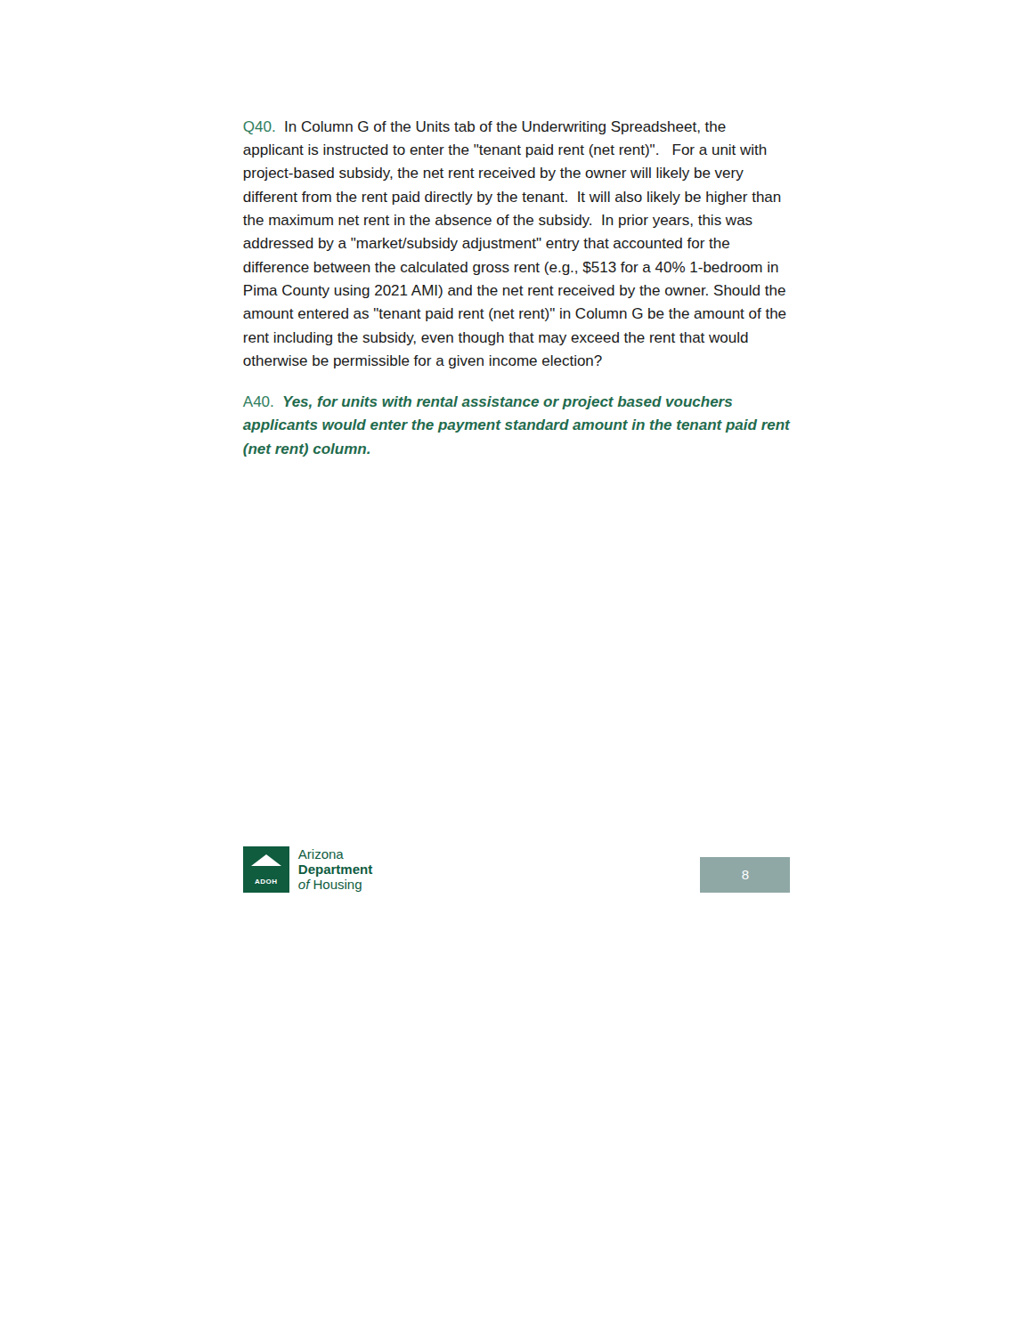Q40. In Column G of the Units tab of the Underwriting Spreadsheet, the applicant is instructed to enter the "tenant paid rent (net rent)". For a unit with project-based subsidy, the net rent received by the owner will likely be very different from the rent paid directly by the tenant. It will also likely be higher than the maximum net rent in the absence of the subsidy. In prior years, this was addressed by a "market/subsidy adjustment" entry that accounted for the difference between the calculated gross rent (e.g., $513 for a 40% 1-bedroom in Pima County using 2021 AMI) and the net rent received by the owner. Should the amount entered as "tenant paid rent (net rent)" in Column G be the amount of the rent including the subsidy, even though that may exceed the rent that would otherwise be permissible for a given income election?
A40. Yes, for units with rental assistance or project based vouchers applicants would enter the payment standard amount in the tenant paid rent (net rent) column.
Arizona Department of Housing
8